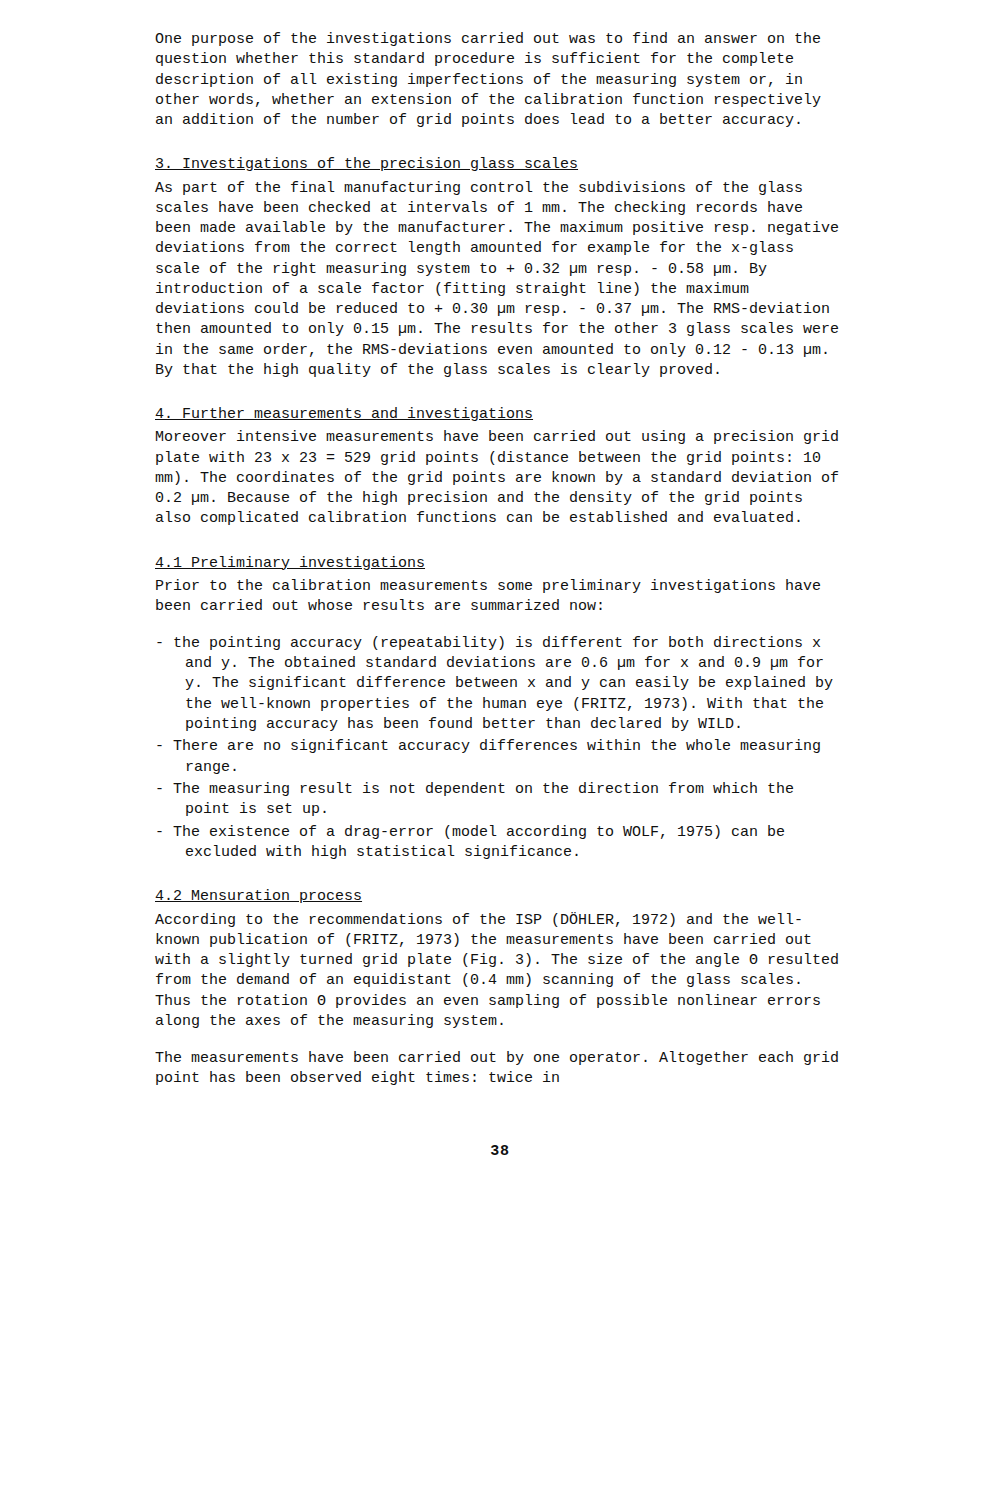One purpose of the investigations carried out was to find an answer on the question whether this standard procedure is sufficient for the complete description of all existing imperfections of the measuring system or, in other words, whether an extension of the calibration function respectively an addition of the number of grid points does lead to a better accuracy.
3. Investigations of the precision glass scales
As part of the final manufacturing control the subdivisions of the glass scales have been checked at intervals of 1 mm. The checking records have been made available by the manufacturer. The maximum positive resp. negative deviations from the correct length amounted for example for the x-glass scale of the right measuring system to + 0.32 µm resp. - 0.58 µm. By introduction of a scale factor (fitting straight line) the maximum deviations could be reduced to + 0.30 µm resp. - 0.37 µm. The RMS-deviation then amounted to only 0.15 µm. The results for the other 3 glass scales were in the same order, the RMS-deviations even amounted to only 0.12 - 0.13 µm. By that the high quality of the glass scales is clearly proved.
4. Further measurements and investigations
Moreover intensive measurements have been carried out using a precision grid plate with 23 x 23 = 529 grid points (distance between the grid points: 10 mm). The coordinates of the grid points are known by a standard deviation of 0.2 µm. Because of the high precision and the density of the grid points also complicated calibration functions can be established and evaluated.
4.1 Preliminary investigations
Prior to the calibration measurements some preliminary investigations have been carried out whose results are summarized now:
- the pointing accuracy (repeatability) is different for both directions x and y. The obtained standard deviations are 0.6 µm for x and 0.9 µm for y. The significant difference between x and y can easily be explained by the well-known properties of the human eye (FRITZ, 1973). With that the pointing accuracy has been found better than declared by WILD.
- There are no significant accuracy differences within the whole measuring range.
- The measuring result is not dependent on the direction from which the point is set up.
- The existence of a drag-error (model according to WOLF, 1975) can be excluded with high statistical significance.
4.2 Mensuration process
According to the recommendations of the ISP (DÖHLER, 1972) and the well-known publication of (FRITZ, 1973) the measurements have been carried out with a slightly turned grid plate (Fig. 3). The size of the angle Θ resulted from the demand of an equidistant (0.4 mm) scanning of the glass scales. Thus the rotation Θ provides an even sampling of possible nonlinear errors along the axes of the measuring system.
The measurements have been carried out by one operator. Altogether each grid point has been observed eight times: twice in
38